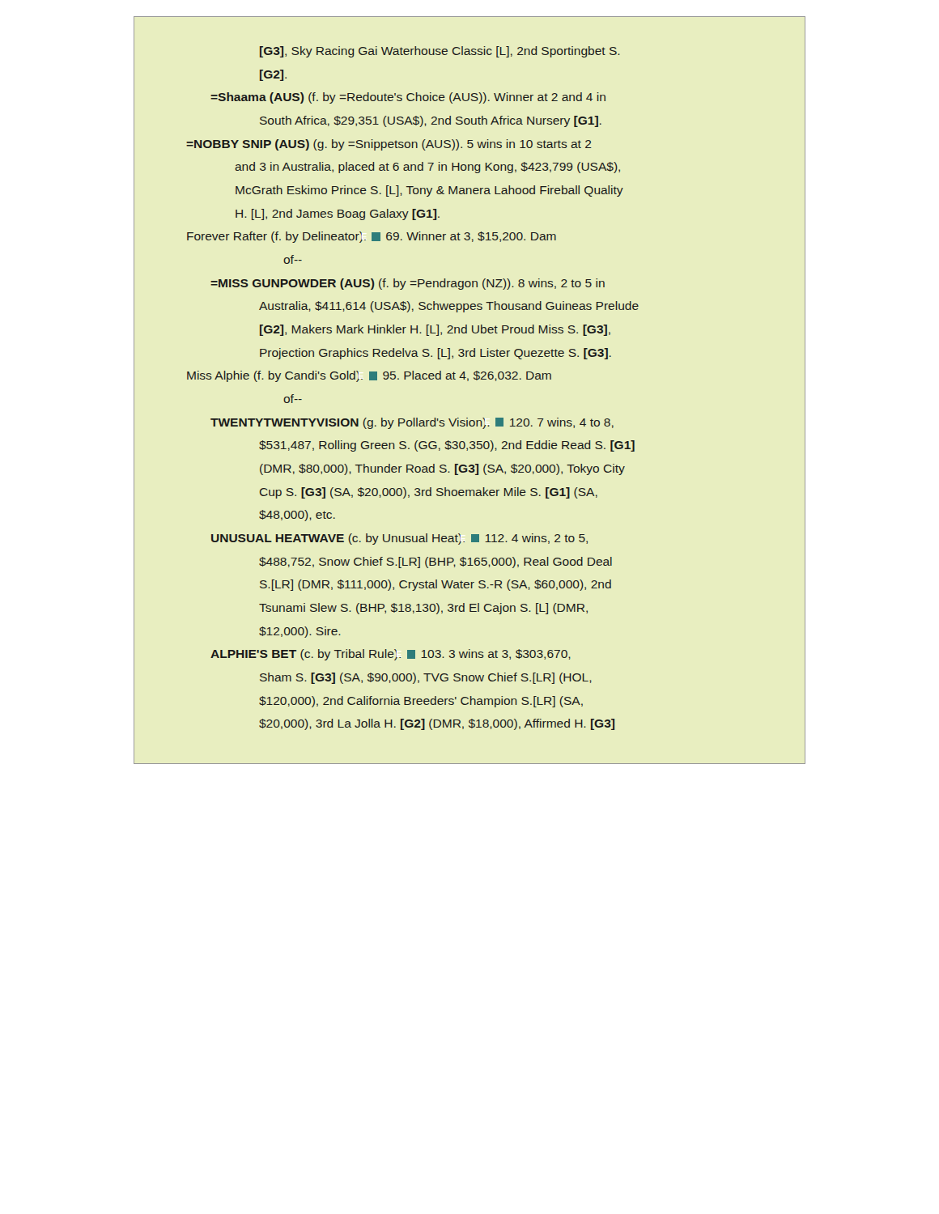[G3], Sky Racing Gai Waterhouse Classic [L], 2nd Sportingbet S.
[G2].
=Shaama (AUS) (f. by =Redoute's Choice (AUS)). Winner at 2 and 4 in
South Africa, $29,351 (USA$), 2nd South Africa Nursery [G1].
=NOBBY SNIP (AUS) (g. by =Snippetson (AUS)). 5 wins in 10 starts at 2
and 3 in Australia, placed at 6 and 7 in Hong Kong, $423,799 (USA$),
McGrath Eskimo Prince S. [L], Tony & Manera Lahood Fireball Quality
H. [L], 2nd James Boag Galaxy [G1].
Forever Rafter (f. by Delineator). E 69. Winner at 3, $15,200. Dam
of--
=MISS GUNPOWDER (AUS) (f. by =Pendragon (NZ)). 8 wins, 2 to 5 in
Australia, $411,614 (USA$), Schweppes Thousand Guineas Prelude
[G2], Makers Mark Hinkler H. [L], 2nd Ubet Proud Miss S. [G3],
Projection Graphics Redelva S. [L], 3rd Lister Quezette S. [G3].
Miss Alphie (f. by Candi's Gold). E 95. Placed at 4, $26,032. Dam
of--
TWENTYTWENTYVISION (g. by Pollard's Vision). E 120. 7 wins, 4 to 8,
$531,487, Rolling Green S. (GG, $30,350), 2nd Eddie Read S. [G1]
(DMR, $80,000), Thunder Road S. [G3] (SA, $20,000), Tokyo City
Cup S. [G3] (SA, $20,000), 3rd Shoemaker Mile S. [G1] (SA,
$48,000), etc.
UNUSUAL HEATWAVE (c. by Unusual Heat). E 112. 4 wins, 2 to 5,
$488,752, Snow Chief S.[LR] (BHP, $165,000), Real Good Deal
S.[LR] (DMR, $111,000), Crystal Water S.-R (SA, $60,000), 2nd
Tsunami Slew S. (BHP, $18,130), 3rd El Cajon S. [L] (DMR,
$12,000). Sire.
ALPHIE'S BET (c. by Tribal Rule). E 103. 3 wins at 3, $303,670,
Sham S. [G3] (SA, $90,000), TVG Snow Chief S.[LR] (HOL,
$120,000), 2nd California Breeders' Champion S.[LR] (SA,
$20,000), 3rd La Jolla H. [G2] (DMR, $18,000), Affirmed H. [G3]